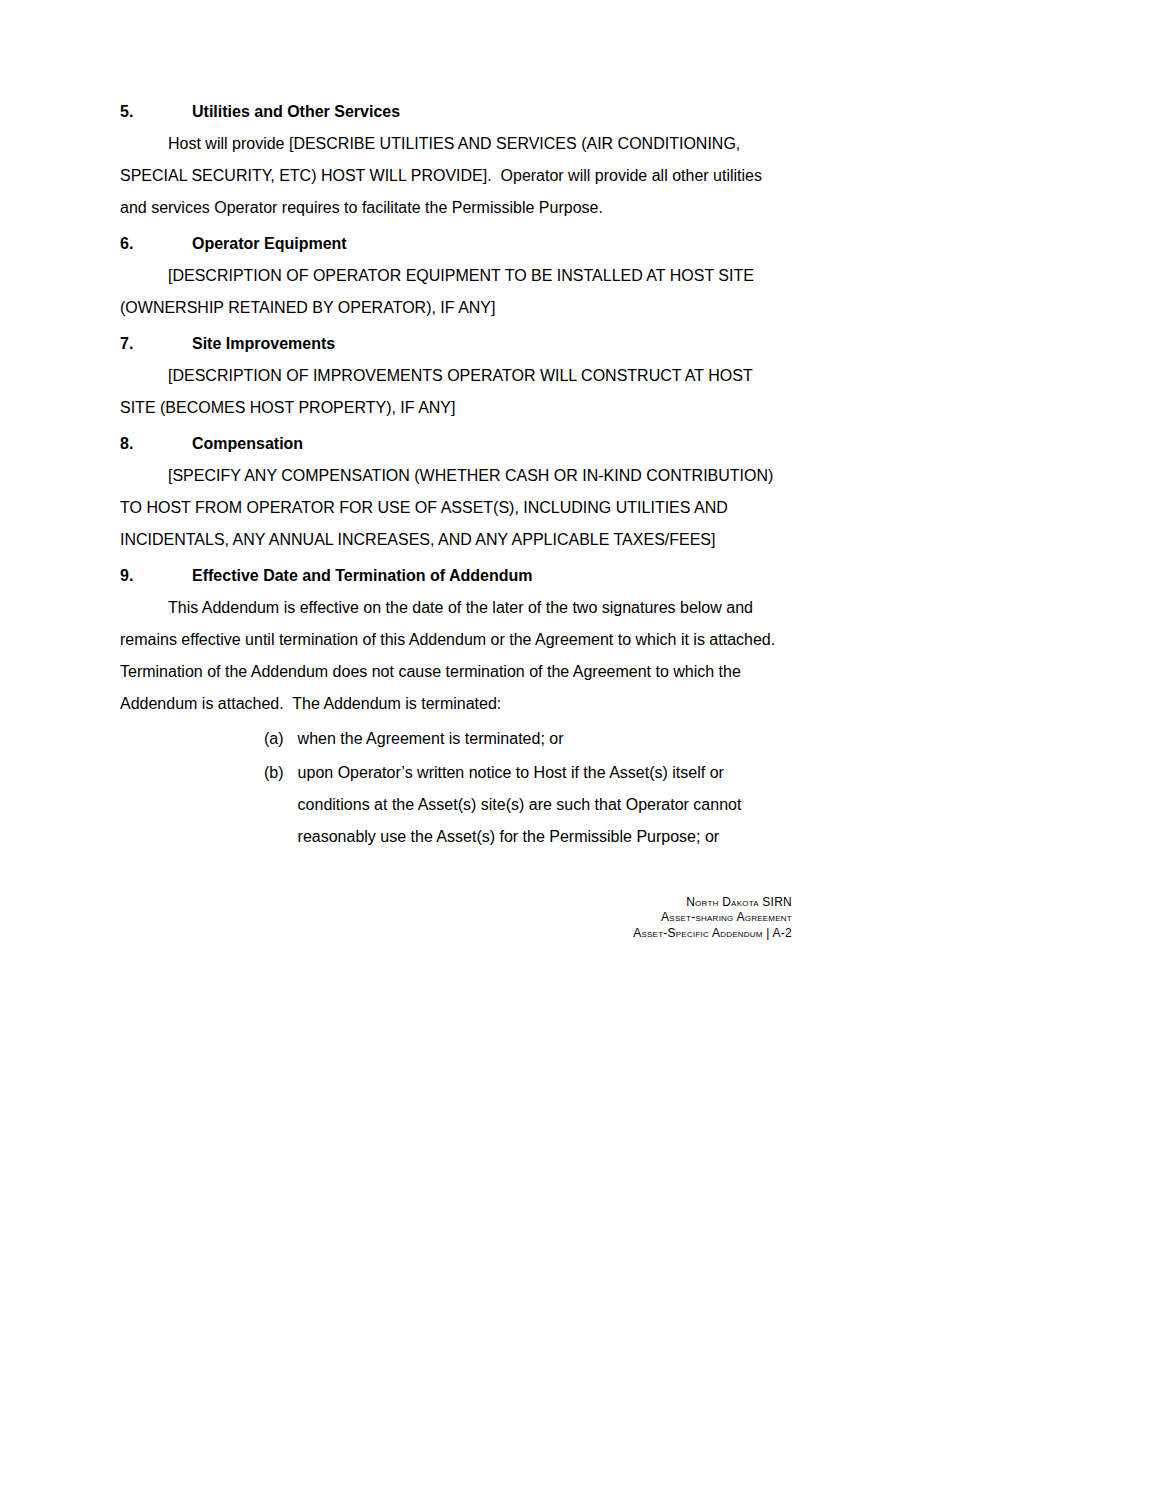5. Utilities and Other Services
Host will provide [DESCRIBE UTILITIES AND SERVICES (AIR CONDITIONING, SPECIAL SECURITY, ETC) HOST WILL PROVIDE]. Operator will provide all other utilities and services Operator requires to facilitate the Permissible Purpose.
6. Operator Equipment
[DESCRIPTION OF OPERATOR EQUIPMENT TO BE INSTALLED AT HOST SITE (OWNERSHIP RETAINED BY OPERATOR), IF ANY]
7. Site Improvements
[DESCRIPTION OF IMPROVEMENTS OPERATOR WILL CONSTRUCT AT HOST SITE (BECOMES HOST PROPERTY), IF ANY]
8. Compensation
[SPECIFY ANY COMPENSATION (WHETHER CASH OR IN-KIND CONTRIBUTION) TO HOST FROM OPERATOR FOR USE OF ASSET(S), INCLUDING UTILITIES AND INCIDENTALS, ANY ANNUAL INCREASES, AND ANY APPLICABLE TAXES/FEES]
9. Effective Date and Termination of Addendum
This Addendum is effective on the date of the later of the two signatures below and remains effective until termination of this Addendum or the Agreement to which it is attached. Termination of the Addendum does not cause termination of the Agreement to which the Addendum is attached. The Addendum is terminated:
when the Agreement is terminated; or
upon Operator’s written notice to Host if the Asset(s) itself or conditions at the Asset(s) site(s) are such that Operator cannot reasonably use the Asset(s) for the Permissible Purpose; or
North Dakota SIRN
Asset-sharing Agreement
Asset-Specific Addendum | A-2